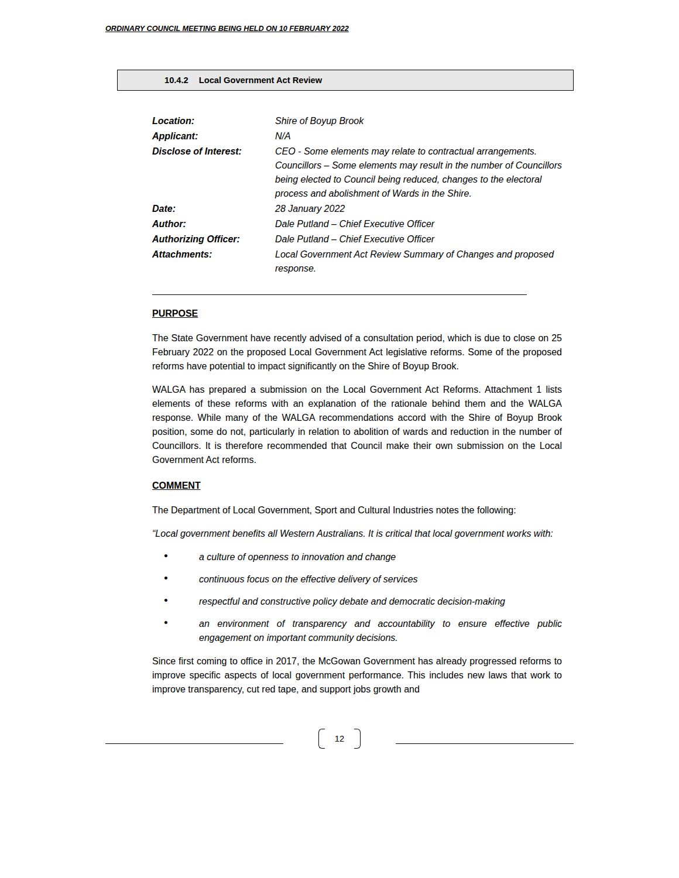ORDINARY COUNCIL MEETING BEING HELD ON 10 FEBRUARY 2022
10.4.2 Local Government Act Review
| Location: | Shire of Boyup Brook |
| Applicant: | N/A |
| Disclose of Interest: | CEO - Some elements may relate to contractual arrangements. Councillors – Some elements may result in the number of Councillors being elected to Council being reduced, changes to the electoral process and abolishment of Wards in the Shire. |
| Date: | 28 January 2022 |
| Author: | Dale Putland – Chief Executive Officer |
| Authorizing Officer: | Dale Putland – Chief Executive Officer |
| Attachments: | Local Government Act Review Summary of Changes and proposed response. |
PURPOSE
The State Government have recently advised of a consultation period, which is due to close on 25 February 2022 on the proposed Local Government Act legislative reforms. Some of the proposed reforms have potential to impact significantly on the Shire of Boyup Brook.
WALGA has prepared a submission on the Local Government Act Reforms. Attachment 1 lists elements of these reforms with an explanation of the rationale behind them and the WALGA response. While many of the WALGA recommendations accord with the Shire of Boyup Brook position, some do not, particularly in relation to abolition of wards and reduction in the number of Councillors. It is therefore recommended that Council make their own submission on the Local Government Act reforms.
COMMENT
The Department of Local Government, Sport and Cultural Industries notes the following:
“Local government benefits all Western Australians. It is critical that local government works with:
a culture of openness to innovation and change
continuous focus on the effective delivery of services
respectful and constructive policy debate and democratic decision-making
an environment of transparency and accountability to ensure effective public engagement on important community decisions.
Since first coming to office in 2017, the McGowan Government has already progressed reforms to improve specific aspects of local government performance. This includes new laws that work to improve transparency, cut red tape, and support jobs growth and
12